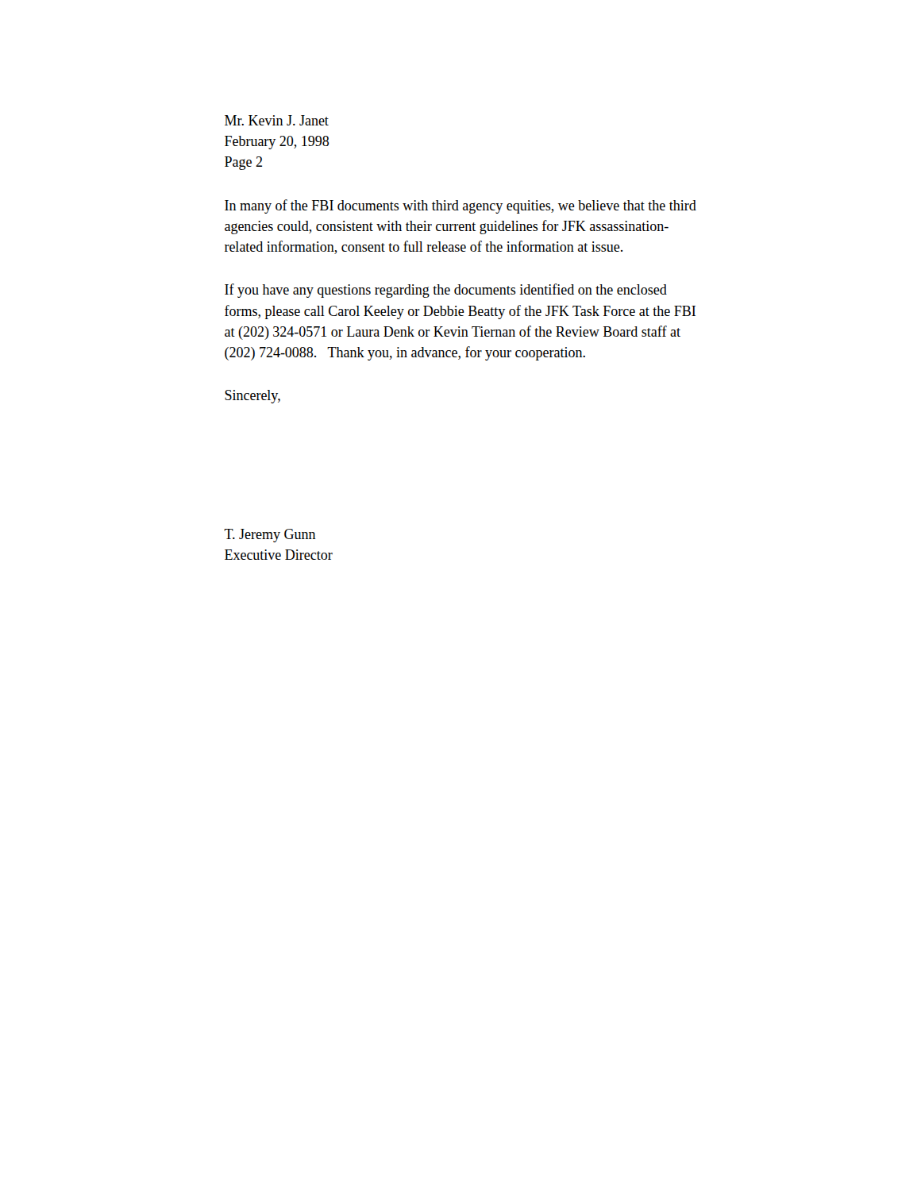Mr. Kevin J. Janet
February 20, 1998
Page 2
In many of the FBI documents with third agency equities, we believe that the third agencies could, consistent with their current guidelines for JFK assassination-related information, consent to full release of the information at issue.
If you have any questions regarding the documents identified on the enclosed forms, please call Carol Keeley or Debbie Beatty of the JFK Task Force at the FBI at (202) 324-0571 or Laura Denk or Kevin Tiernan of the Review Board staff at (202) 724-0088. Thank you, in advance, for your cooperation.
Sincerely,
T. Jeremy Gunn
Executive Director